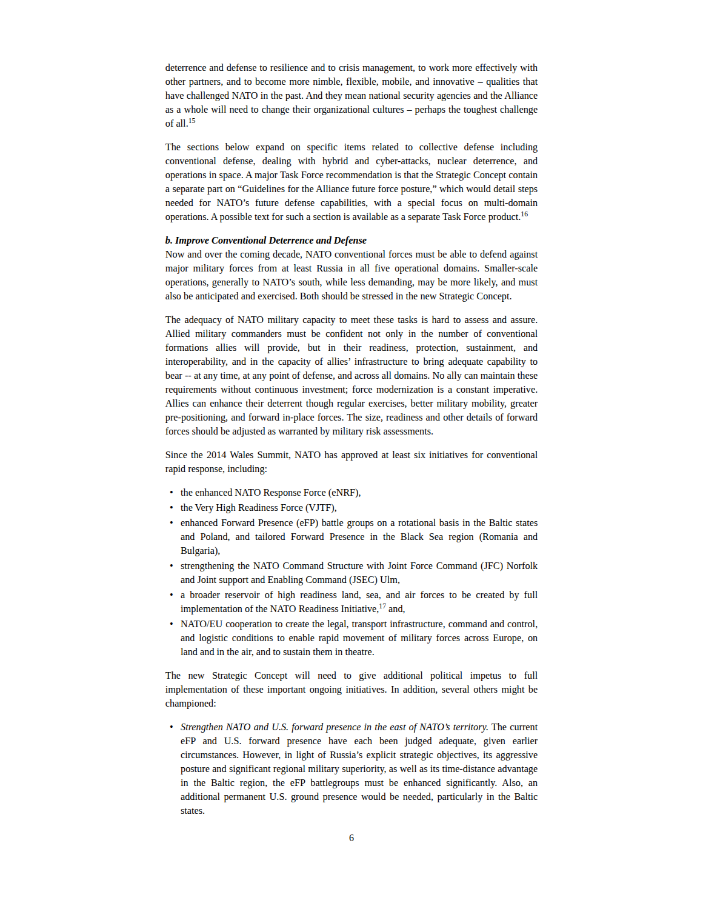deterrence and defense to resilience and to crisis management, to work more effectively with other partners, and to become more nimble, flexible, mobile, and innovative – qualities that have challenged NATO in the past. And they mean national security agencies and the Alliance as a whole will need to change their organizational cultures – perhaps the toughest challenge of all.15
The sections below expand on specific items related to collective defense including conventional defense, dealing with hybrid and cyber-attacks, nuclear deterrence, and operations in space. A major Task Force recommendation is that the Strategic Concept contain a separate part on “Guidelines for the Alliance future force posture,” which would detail steps needed for NATO’s future defense capabilities, with a special focus on multi-domain operations. A possible text for such a section is available as a separate Task Force product.16
b. Improve Conventional Deterrence and Defense
Now and over the coming decade, NATO conventional forces must be able to defend against major military forces from at least Russia in all five operational domains. Smaller-scale operations, generally to NATO’s south, while less demanding, may be more likely, and must also be anticipated and exercised. Both should be stressed in the new Strategic Concept.
The adequacy of NATO military capacity to meet these tasks is hard to assess and assure. Allied military commanders must be confident not only in the number of conventional formations allies will provide, but in their readiness, protection, sustainment, and interoperability, and in the capacity of allies’ infrastructure to bring adequate capability to bear -- at any time, at any point of defense, and across all domains. No ally can maintain these requirements without continuous investment; force modernization is a constant imperative. Allies can enhance their deterrent though regular exercises, better military mobility, greater pre-positioning, and forward in-place forces. The size, readiness and other details of forward forces should be adjusted as warranted by military risk assessments.
Since the 2014 Wales Summit, NATO has approved at least six initiatives for conventional rapid response, including:
the enhanced NATO Response Force (eNRF),
the Very High Readiness Force (VJTF),
enhanced Forward Presence (eFP) battle groups on a rotational basis in the Baltic states and Poland, and tailored Forward Presence in the Black Sea region (Romania and Bulgaria),
strengthening the NATO Command Structure with Joint Force Command (JFC) Norfolk and Joint support and Enabling Command (JSEC) Ulm,
a broader reservoir of high readiness land, sea, and air forces to be created by full implementation of the NATO Readiness Initiative,17 and,
NATO/EU cooperation to create the legal, transport infrastructure, command and control, and logistic conditions to enable rapid movement of military forces across Europe, on land and in the air, and to sustain them in theatre.
The new Strategic Concept will need to give additional political impetus to full implementation of these important ongoing initiatives. In addition, several others might be championed:
Strengthen NATO and U.S. forward presence in the east of NATO’s territory. The current eFP and U.S. forward presence have each been judged adequate, given earlier circumstances. However, in light of Russia’s explicit strategic objectives, its aggressive posture and significant regional military superiority, as well as its time-distance advantage in the Baltic region, the eFP battlegroups must be enhanced significantly. Also, an additional permanent U.S. ground presence would be needed, particularly in the Baltic states.
6